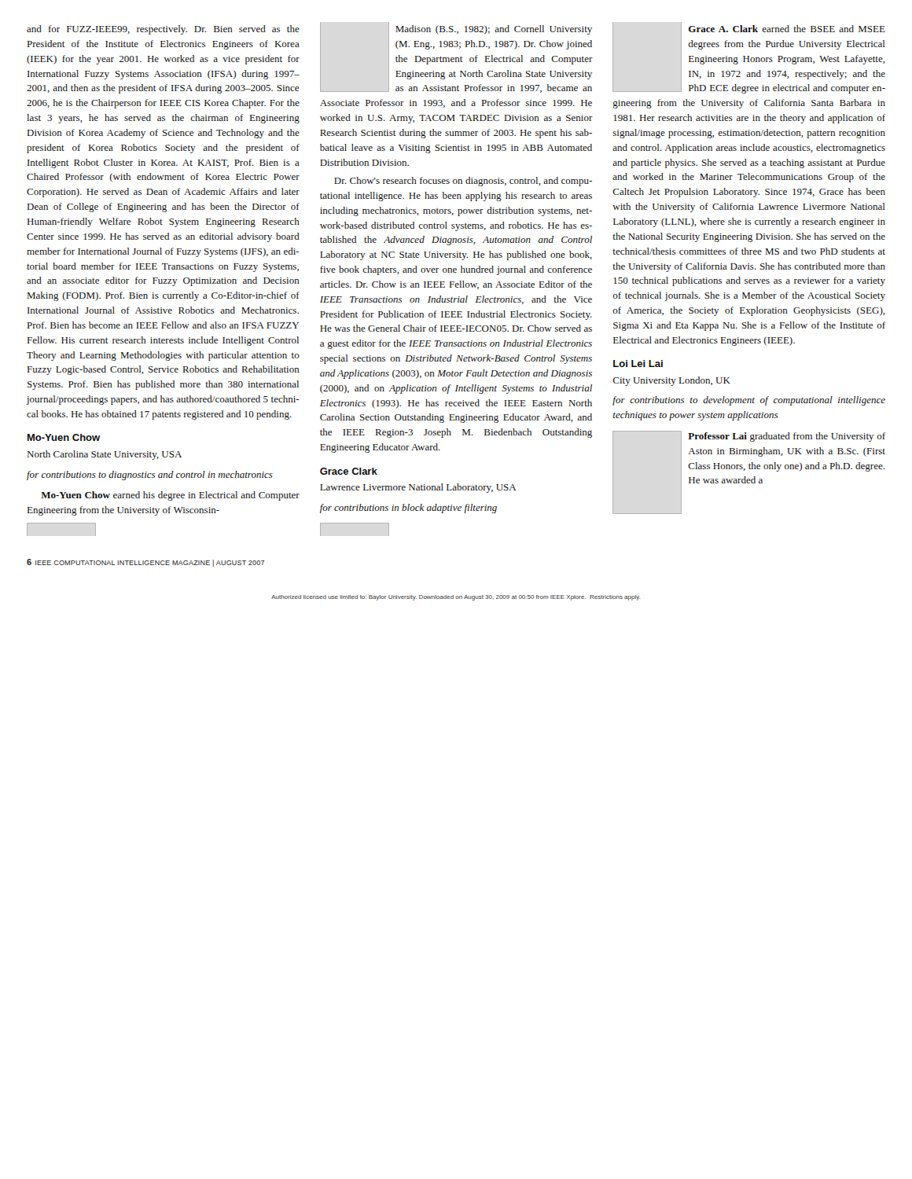and for FUZZ-IEEE99, respectively. Dr. Bien served as the President of the Institute of Electronics Engineers of Korea (IEEK) for the year 2001. He worked as a vice president for International Fuzzy Systems Association (IFSA) during 1997–2001, and then as the president of IFSA during 2003–2005. Since 2006, he is the Chairperson for IEEE CIS Korea Chapter. For the last 3 years, he has served as the chairman of Engineering Division of Korea Academy of Science and Technology and the president of Korea Robotics Society and the president of Intelligent Robot Cluster in Korea. At KAIST, Prof. Bien is a Chaired Professor (with endowment of Korea Electric Power Corporation). He served as Dean of Academic Affairs and later Dean of College of Engineering and has been the Director of Human-friendly Welfare Robot System Engineering Research Center since 1999. He has served as an editorial advisory board member for International Journal of Fuzzy Systems (IJFS), an editorial board member for IEEE Transactions on Fuzzy Systems, and an associate editor for Fuzzy Optimization and Decision Making (FODM). Prof. Bien is currently a Co-Editor-in-chief of International Journal of Assistive Robotics and Mechatronics. Prof. Bien has become an IEEE Fellow and also an IFSA FUZZY Fellow. His current research interests include Intelligent Control Theory and Learning Methodologies with particular attention to Fuzzy Logic-based Control, Service Robotics and Rehabilitation Systems. Prof. Bien has published more than 380 international journal/proceedings papers, and has authored/coauthored 5 technical books. He has obtained 17 patents registered and 10 pending.
Mo-Yuen Chow
North Carolina State University, USA
for contributions to diagnostics and control in mechatronics
Mo-Yuen Chow earned his degree in Electrical and Computer Engineering from the University of Wisconsin-
Madison (B.S., 1982); and Cornell University (M. Eng., 1983; Ph.D., 1987). Dr. Chow joined the Department of Electrical and Computer Engineering at North Carolina State University as an Assistant Professor in 1997, became an Associate Professor in 1993, and a Professor since 1999. He worked in U.S. Army, TACOM TARDEC Division as a Senior Research Scientist during the summer of 2003. He spent his sabbatical leave as a Visiting Scientist in 1995 in ABB Automated Distribution Division.
Dr. Chow's research focuses on diagnosis, control, and computational intelligence. He has been applying his research to areas including mechatronics, motors, power distribution systems, network-based distributed control systems, and robotics. He has established the Advanced Diagnosis, Automation and Control Laboratory at NC State University. He has published one book, five book chapters, and over one hundred journal and conference articles. Dr. Chow is an IEEE Fellow, an Associate Editor of the IEEE Transactions on Industrial Electronics, and the Vice President for Publication of IEEE Industrial Electronics Society. He was the General Chair of IEEE-IECON05. Dr. Chow served as a guest editor for the IEEE Transactions on Industrial Electronics special sections on Distributed Network-Based Control Systems and Applications (2003), on Motor Fault Detection and Diagnosis (2000), and on Application of Intelligent Systems to Industrial Electronics (1993). He has received the IEEE Eastern North Carolina Section Outstanding Engineering Educator Award, and the IEEE Region-3 Joseph M. Biedenbach Outstanding Engineering Educator Award.
Grace Clark
Lawrence Livermore National Laboratory, USA
for contributions in block adaptive filtering
Grace A. Clark earned the BSEE and MSEE degrees from the Purdue University Electrical Engineering Honors Program, West Lafayette, IN, in 1972 and 1974, respectively; and the PhD ECE degree in electrical and computer engineering from the University of California Santa Barbara in 1981. Her research activities are in the theory and application of signal/image processing, estimation/detection, pattern recognition and control. Application areas include acoustics, electromagnetics and particle physics. She served as a teaching assistant at Purdue and worked in the Mariner Telecommunications Group of the Caltech Jet Propulsion Laboratory. Since 1974, Grace has been with the University of California Lawrence Livermore National Laboratory (LLNL), where she is currently a research engineer in the National Security Engineering Division. She has served on the technical/thesis committees of three MS and two PhD students at the University of California Davis. She has contributed more than 150 technical publications and serves as a reviewer for a variety of technical journals. She is a Member of the Acoustical Society of America, the Society of Exploration Geophysicists (SEG), Sigma Xi and Eta Kappa Nu. She is a Fellow of the Institute of Electrical and Electronics Engineers (IEEE).
Loi Lei Lai
City University London, UK
for contributions to development of computational intelligence techniques to power system applications
Professor Lai graduated from the University of Aston in Birmingham, UK with a B.Sc. (First Class Honors, the only one) and a Ph.D. degree. He was awarded a
6 IEEE COMPUTATIONAL INTELLIGENCE MAGAZINE | AUGUST 2007
Authorized licensed use limited to: Baylor University. Downloaded on August 30, 2009 at 00:50 from IEEE Xplore. Restrictions apply.